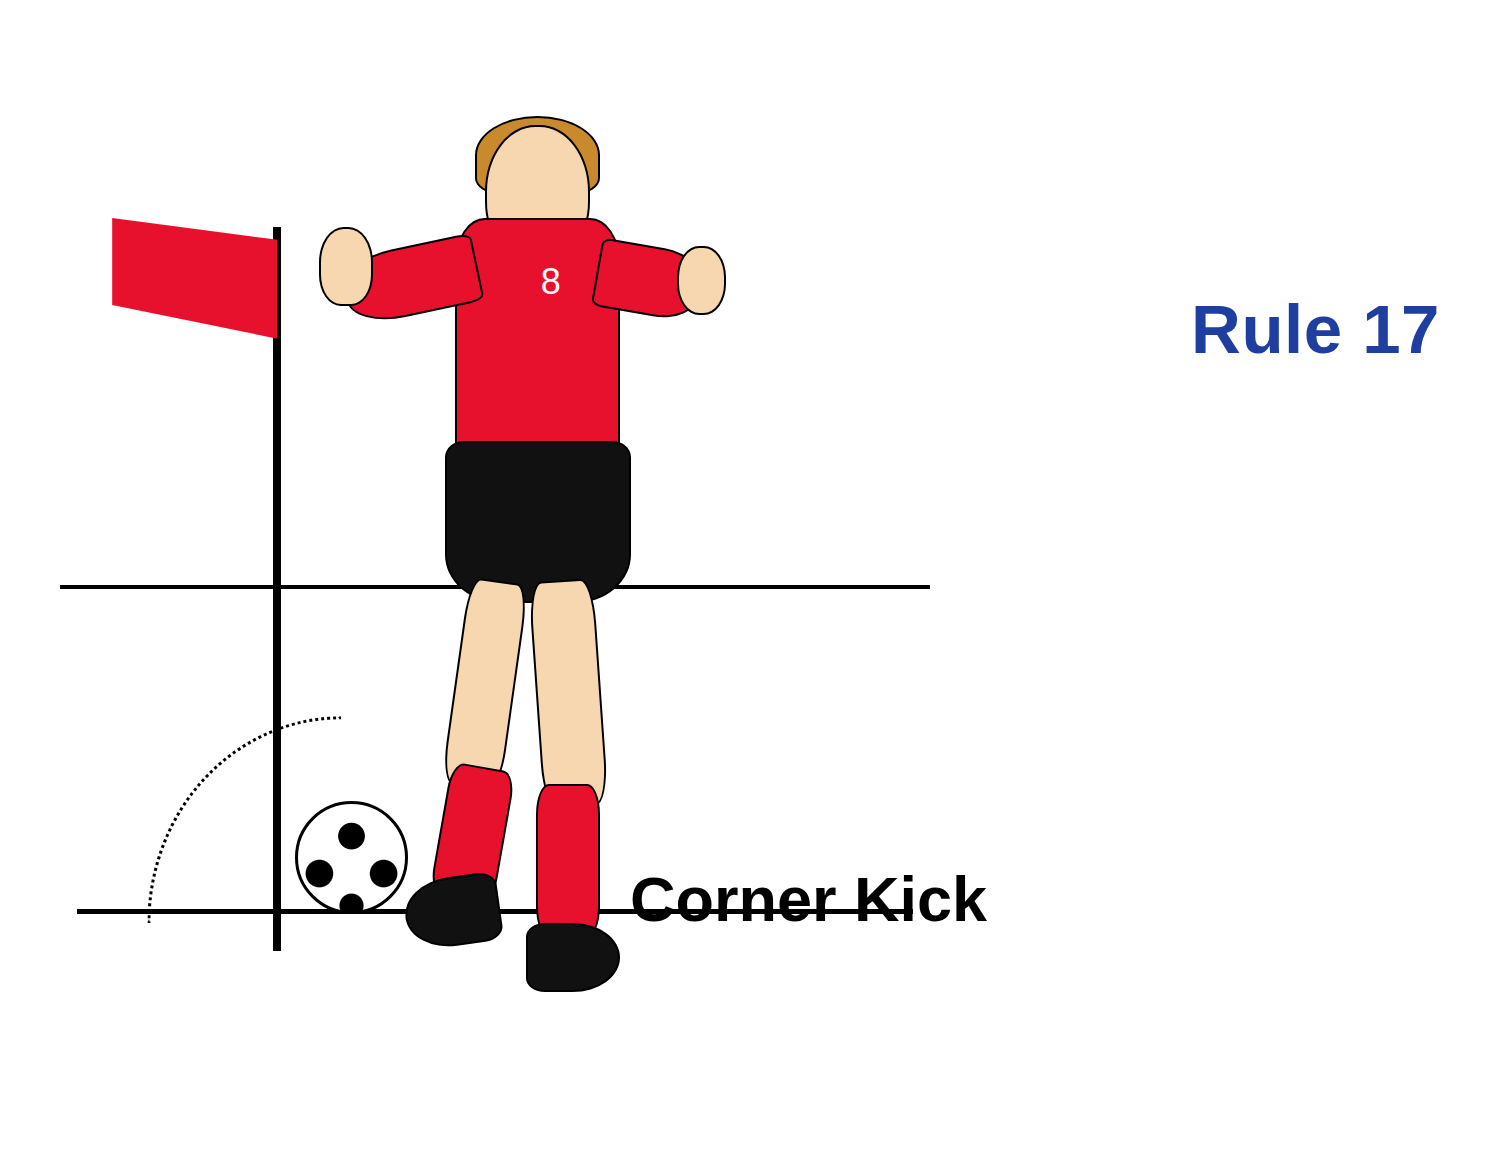8
Rule 17
Corner Kick